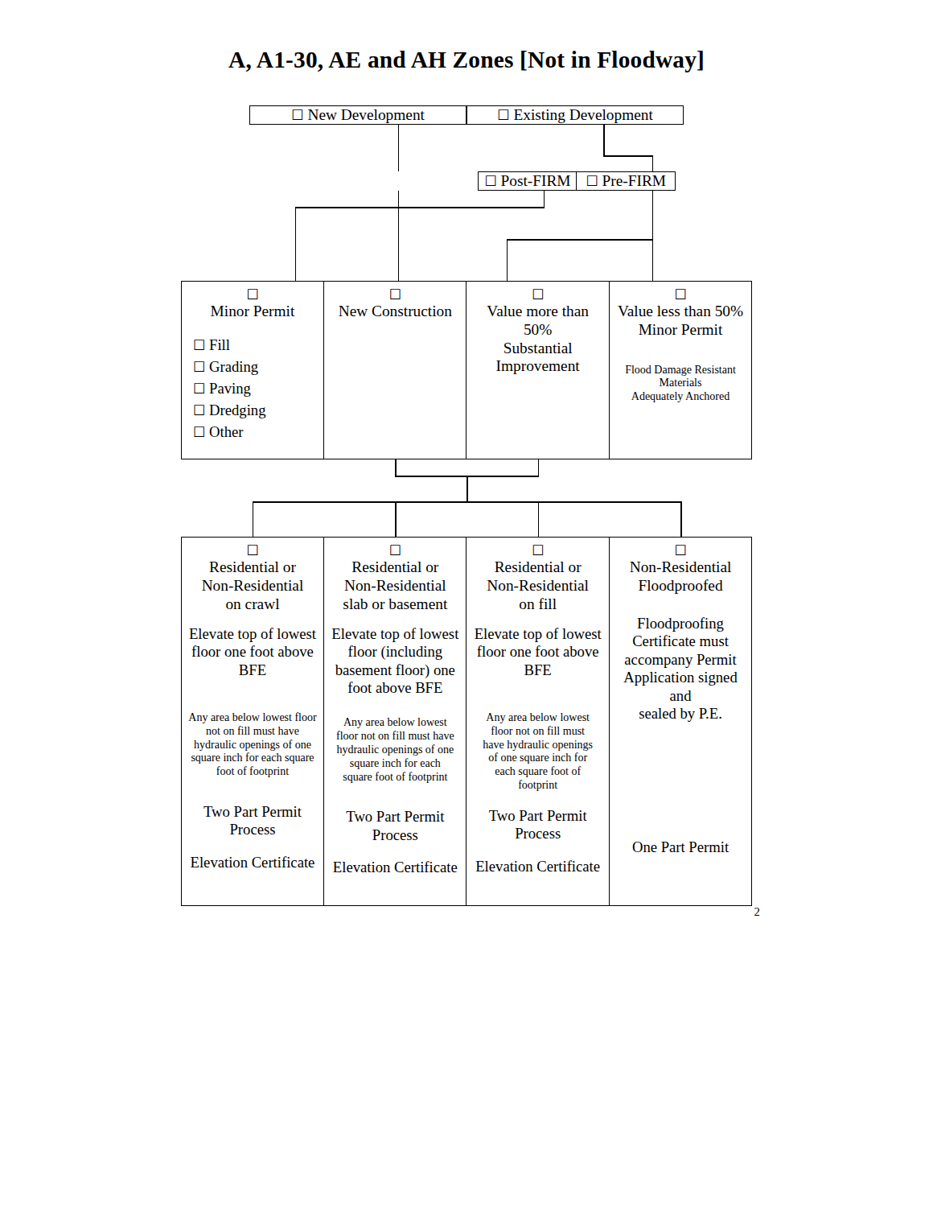A, A1-30, AE and AH Zones [Not in Floodway]
| / ☐ New Development / | / ☐ Existing Development / |
| | / ☐ Post-FIRM / ☐ Pre-FIRM / |
| ☐ Minor Permit ☐ Fill ☐ Grading ☐ Paving ☐ Dredging ☐ Other | ☐ New Construction | ☐ Value more than 50% Substantial Improvement | ☐ Value less than 50% Minor Permit Flood Damage Resistant Materials Adequately Anchored |
| ☐ Residential or Non-Residential on crawl Elevate top of lowest floor one foot above BFE Any area below lowest floor not on fill must have hydraulic openings of one square inch for each square foot of footprint Two Part Permit Process Elevation Certificate | ☐ Residential or Non-Residential slab or basement Elevate top of lowest floor (including basement floor) one foot above BFE Any area below lowest floor not on fill must have hydraulic openings of one square inch for each square foot of footprint Two Part Permit Process Elevation Certificate | ☐ Residential or Non-Residential on fill Elevate top of lowest floor one foot above BFE Any area below lowest floor not on fill must have hydraulic openings of one square inch for each square foot of footprint Two Part Permit Process Elevation Certificate | ☐ Non-Residential Floodproofed Floodproofing Certificate must accompany Permit Application signed and sealed by P.E. One Part Permit |
2